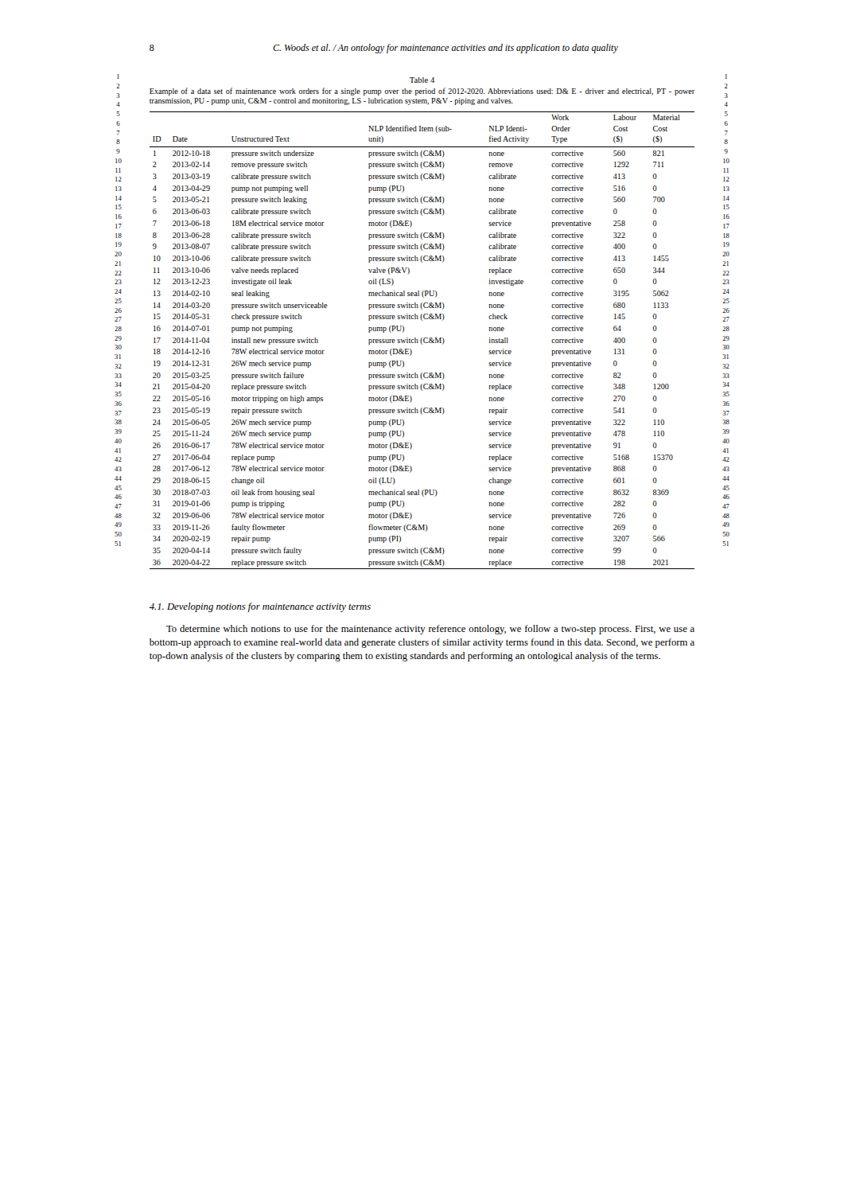1
2
3
4
5
6
7
8
9
10
11
12
13
14
15
16
17
18
19
20
21
22
23
24
25
26
27
28
29
30
31
32
33
34
35
36
37
38
39
40
41
42
43
44
45
46
47
48
49
50
51
1
2
3
4
5
6
7
8
9
10
11
12
13
14
15
16
17
18
19
20
21
22
23
24
25
26
27
28
29
30
31
32
33
34
35
36
37
38
39
40
41
42
43
44
45
46
47
48
49
50
51
8 C. Woods et al. / An ontology for maintenance activities and its application to data quality
Table 4
Example of a data set of maintenance work orders for a single pump over the period of 2012-2020. Abbreviations used: D& E - driver and electrical, PT - power transmission, PU - pump unit, C&M - control and monitoring, LS - lubrication system, P&V - piping and valves.
| ID | Date | Unstructured Text | NLP Identified Item (sub- unit) | NLP Identi- fied Activity | Work Order Type | Labour Cost ($) | Material Cost ($) |
| --- | --- | --- | --- | --- | --- | --- | --- |
| 1 | 2012-10-18 | pressure switch undersize | pressure switch (C&M) | none | corrective | 560 | 821 |
| 2 | 2013-02-14 | remove pressure switch | pressure switch (C&M) | remove | corrective | 1292 | 711 |
| 3 | 2013-03-19 | calibrate pressure switch | pressure switch (C&M) | calibrate | corrective | 413 | 0 |
| 4 | 2013-04-29 | pump not pumping well | pump (PU) | none | corrective | 516 | 0 |
| 5 | 2013-05-21 | pressure switch leaking | pressure switch (C&M) | none | corrective | 560 | 700 |
| 6 | 2013-06-03 | calibrate pressure switch | pressure switch (C&M) | calibrate | corrective | 0 | 0 |
| 7 | 2013-06-18 | 18M electrical service motor | motor (D&E) | service | preventative | 258 | 0 |
| 8 | 2013-06-28 | calibrate pressure switch | pressure switch (C&M) | calibrate | corrective | 322 | 0 |
| 9 | 2013-08-07 | calibrate pressure switch | pressure switch (C&M) | calibrate | corrective | 400 | 0 |
| 10 | 2013-10-06 | calibrate pressure switch | pressure switch (C&M) | calibrate | corrective | 413 | 1455 |
| 11 | 2013-10-06 | valve needs replaced | valve (P&V) | replace | corrective | 650 | 344 |
| 12 | 2013-12-23 | investigate oil leak | oil (LS) | investigate | corrective | 0 | 0 |
| 13 | 2014-02-10 | seal leaking | mechanical seal (PU) | none | corrective | 3195 | 5062 |
| 14 | 2014-03-20 | pressure switch unserviceable | pressure switch (C&M) | none | corrective | 680 | 1133 |
| 15 | 2014-05-31 | check pressure switch | pressure switch (C&M) | check | corrective | 145 | 0 |
| 16 | 2014-07-01 | pump not pumping | pump (PU) | none | corrective | 64 | 0 |
| 17 | 2014-11-04 | install new pressure switch | pressure switch (C&M) | install | corrective | 400 | 0 |
| 18 | 2014-12-16 | 78W electrical service motor | motor (D&E) | service | preventative | 131 | 0 |
| 19 | 2014-12-31 | 26W mech service pump | pump (PU) | service | preventative | 0 | 0 |
| 20 | 2015-03-25 | pressure switch failure | pressure switch (C&M) | none | corrective | 82 | 0 |
| 21 | 2015-04-20 | replace pressure switch | pressure switch (C&M) | replace | corrective | 348 | 1200 |
| 22 | 2015-05-16 | motor tripping on high amps | motor (D&E) | none | corrective | 270 | 0 |
| 23 | 2015-05-19 | repair pressure switch | pressure switch (C&M) | repair | corrective | 541 | 0 |
| 24 | 2015-06-05 | 26W mech service pump | pump (PU) | service | preventative | 322 | 110 |
| 25 | 2015-11-24 | 26W mech service pump | pump (PU) | service | preventative | 478 | 110 |
| 26 | 2016-06-17 | 78W electrical service motor | motor (D&E) | service | preventative | 91 | 0 |
| 27 | 2017-06-04 | replace pump | pump (PU) | replace | corrective | 5168 | 15370 |
| 28 | 2017-06-12 | 78W electrical service motor | motor (D&E) | service | preventative | 868 | 0 |
| 29 | 2018-06-15 | change oil | oil (LU) | change | corrective | 601 | 0 |
| 30 | 2018-07-03 | oil leak from housing seal | mechanical seal (PU) | none | corrective | 8632 | 8369 |
| 31 | 2019-01-06 | pump is tripping | pump (PU) | none | corrective | 282 | 0 |
| 32 | 2019-06-06 | 78W electrical service motor | motor (D&E) | service | preventative | 726 | 0 |
| 33 | 2019-11-26 | faulty flowmeter | flowmeter (C&M) | none | corrective | 269 | 0 |
| 34 | 2020-02-19 | repair pump | pump (PI) | repair | corrective | 3207 | 566 |
| 35 | 2020-04-14 | pressure switch faulty | pressure switch (C&M) | none | corrective | 99 | 0 |
| 36 | 2020-04-22 | replace pressure switch | pressure switch (C&M) | replace | corrective | 198 | 2021 |
4.1. Developing notions for maintenance activity terms
To determine which notions to use for the maintenance activity reference ontology, we follow a two-step process. First, we use a bottom-up approach to examine real-world data and generate clusters of similar activity terms found in this data. Second, we perform a top-down analysis of the clusters by comparing them to existing standards and performing an ontological analysis of the terms.